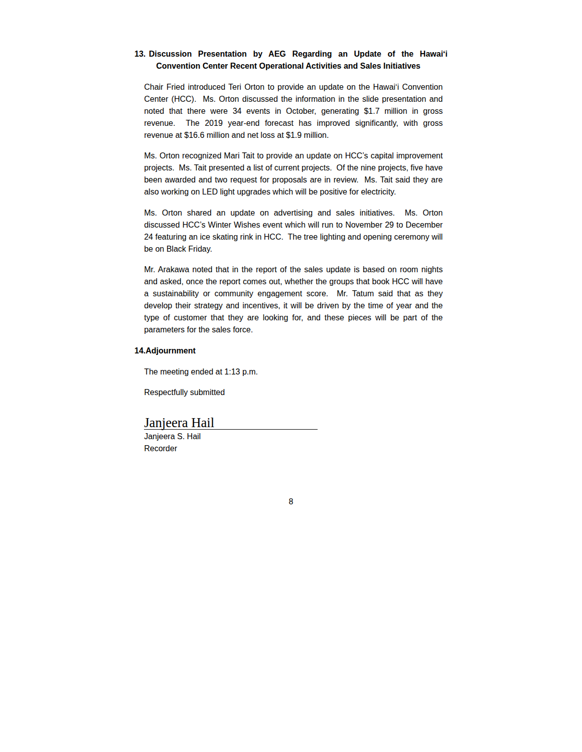13. Discussion Presentation by AEG Regarding an Update of the Hawaiʻi Convention Center Recent Operational Activities and Sales Initiatives
Chair Fried introduced Teri Orton to provide an update on the Hawaiʻi Convention Center (HCC). Ms. Orton discussed the information in the slide presentation and noted that there were 34 events in October, generating $1.7 million in gross revenue. The 2019 year-end forecast has improved significantly, with gross revenue at $16.6 million and net loss at $1.9 million.
Ms. Orton recognized Mari Tait to provide an update on HCC’s capital improvement projects. Ms. Tait presented a list of current projects. Of the nine projects, five have been awarded and two request for proposals are in review. Ms. Tait said they are also working on LED light upgrades which will be positive for electricity.
Ms. Orton shared an update on advertising and sales initiatives. Ms. Orton discussed HCC’s Winter Wishes event which will run to November 29 to December 24 featuring an ice skating rink in HCC. The tree lighting and opening ceremony will be on Black Friday.
Mr. Arakawa noted that in the report of the sales update is based on room nights and asked, once the report comes out, whether the groups that book HCC will have a sustainability or community engagement score. Mr. Tatum said that as they develop their strategy and incentives, it will be driven by the time of year and the type of customer that they are looking for, and these pieces will be part of the parameters for the sales force.
14. Adjournment
The meeting ended at 1:13 p.m.
Respectfully submitted
Janjeera Hail
Janjeera S. Hail
Recorder
8